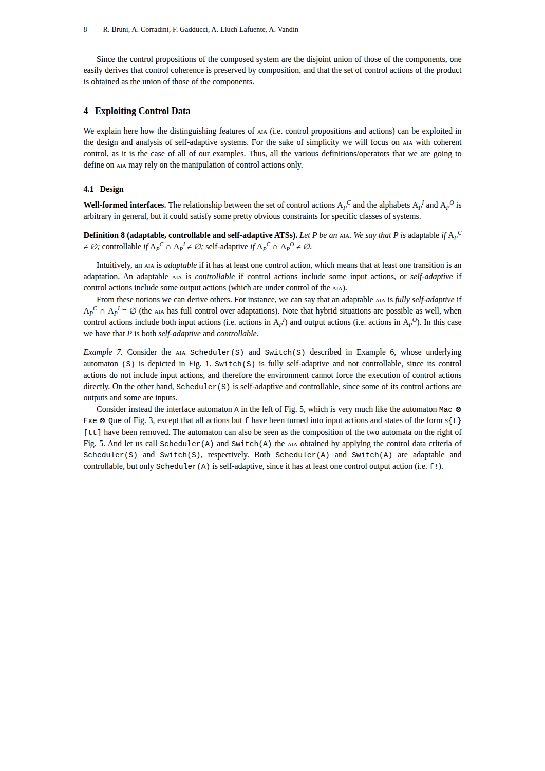8 R. Bruni, A. Corradini, F. Gadducci, A. Lluch Lafuente, A. Vandin
Since the control propositions of the composed system are the disjoint union of those of the components, one easily derives that control coherence is preserved by composition, and that the set of control actions of the product is obtained as the union of those of the components.
4 Exploiting Control Data
We explain here how the distinguishing features of aia (i.e. control propositions and actions) can be exploited in the design and analysis of self-adaptive systems. For the sake of simplicity we will focus on aia with coherent control, as it is the case of all of our examples. Thus, all the various definitions/operators that we are going to define on aia may rely on the manipulation of control actions only.
4.1 Design
Well-formed interfaces. The relationship between the set of control actions APC and the alphabets API and APO is arbitrary in general, but it could satisfy some pretty obvious constraints for specific classes of systems.
Definition 8 (adaptable, controllable and self-adaptive ATSs). Let P be an aia. We say that P is adaptable if APC ≠ ∅; controllable if APC ∩ API ≠ ∅; self-adaptive if APC ∩ APO ≠ ∅.
Intuitively, an aia is adaptable if it has at least one control action, which means that at least one transition is an adaptation. An adaptable aia is controllable if control actions include some input actions, or self-adaptive if control actions include some output actions (which are under control of the aia).
From these notions we can derive others. For instance, we can say that an adaptable aia is fully self-adaptive if APC ∩ API = ∅ (the aia has full control over adaptations). Note that hybrid situations are possible as well, when control actions include both input actions (i.e. actions in API) and output actions (i.e. actions in APO). In this case we have that P is both self-adaptive and controllable.
Example 7. Consider the aia Scheduler(S) and Switch(S) described in Example 6, whose underlying automaton (S) is depicted in Fig. 1. Switch(S) is fully self-adaptive and not controllable, since its control actions do not include input actions, and therefore the environment cannot force the execution of control actions directly. On the other hand, Scheduler(S) is self-adaptive and controllable, since some of its control actions are outputs and some are inputs.
Consider instead the interface automaton A in the left of Fig. 5, which is very much like the automaton Mac ⊗ Exe ⊗ Que of Fig. 3, except that all actions but f have been turned into input actions and states of the form s{t}[tt] have been removed. The automaton can also be seen as the composition of the two automata on the right of Fig. 5. And let us call Scheduler(A) and Switch(A) the aia obtained by applying the control data criteria of Scheduler(S) and Switch(S), respectively. Both Scheduler(A) and Switch(A) are adaptable and controllable, but only Scheduler(A) is self-adaptive, since it has at least one control output action (i.e. f!).